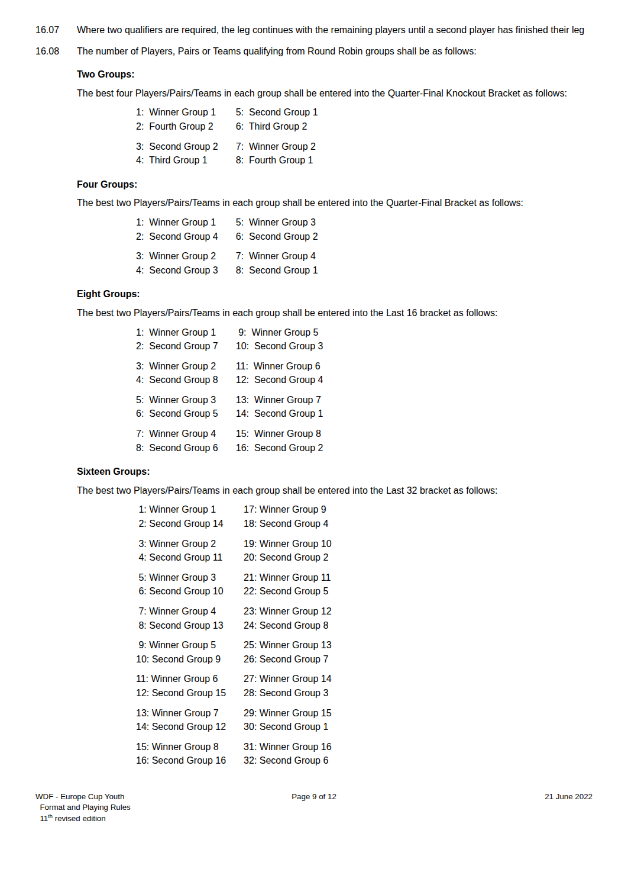16.07
Where two qualifiers are required, the leg continues with the remaining players until a second player has finished their leg
16.08
The number of Players, Pairs or Teams qualifying from Round Robin groups shall be as follows:
Two Groups:
The best four Players/Pairs/Teams in each group shall be entered into the Quarter-Final Knockout Bracket as follows:
| 1: Winner Group 1 | 5: Second Group 1 |
| 2: Fourth Group 2 | 6: Third Group 2 |
| 3: Second Group 2 | 7: Winner Group 2 |
| 4: Third Group 1 | 8: Fourth Group 1 |
Four Groups:
The best two Players/Pairs/Teams in each group shall be entered into the Quarter-Final Bracket as follows:
| 1: Winner Group 1 | 5: Winner Group 3 |
| 2: Second Group 4 | 6: Second Group 2 |
| 3: Winner Group 2 | 7: Winner Group 4 |
| 4: Second Group 3 | 8: Second Group 1 |
Eight Groups:
The best two Players/Pairs/Teams in each group shall be entered into the Last 16 bracket as follows:
| 1: Winner Group 1 | 9: Winner Group 5 |
| 2: Second Group 7 | 10: Second Group 3 |
| 3: Winner Group 2 | 11: Winner Group 6 |
| 4: Second Group 8 | 12: Second Group 4 |
| 5: Winner Group 3 | 13: Winner Group 7 |
| 6: Second Group 5 | 14: Second Group 1 |
| 7: Winner Group 4 | 15: Winner Group 8 |
| 8: Second Group 6 | 16: Second Group 2 |
Sixteen Groups:
The best two Players/Pairs/Teams in each group shall be entered into the Last 32 bracket as follows:
| 1: Winner Group 1 | 17: Winner Group 9 |
| 2: Second Group 14 | 18: Second Group 4 |
| 3: Winner Group 2 | 19: Winner Group 10 |
| 4: Second Group 11 | 20: Second Group 2 |
| 5: Winner Group 3 | 21: Winner Group 11 |
| 6: Second Group 10 | 22: Second Group 5 |
| 7: Winner Group 4 | 23: Winner Group 12 |
| 8: Second Group 13 | 24: Second Group 8 |
| 9: Winner Group 5 | 25: Winner Group 13 |
| 10: Second Group 9 | 26: Second Group 7 |
| 11: Winner Group 6 | 27: Winner Group 14 |
| 12: Second Group 15 | 28: Second Group 3 |
| 13: Winner Group 7 | 29: Winner Group 15 |
| 14: Second Group 12 | 30: Second Group 1 |
| 15: Winner Group 8 | 31: Winner Group 16 |
| 16: Second Group 16 | 32: Second Group 6 |
WDF - Europe Cup Youth
Format and Playing Rules
11th revised edition
Page 9 of 12
21 June 2022